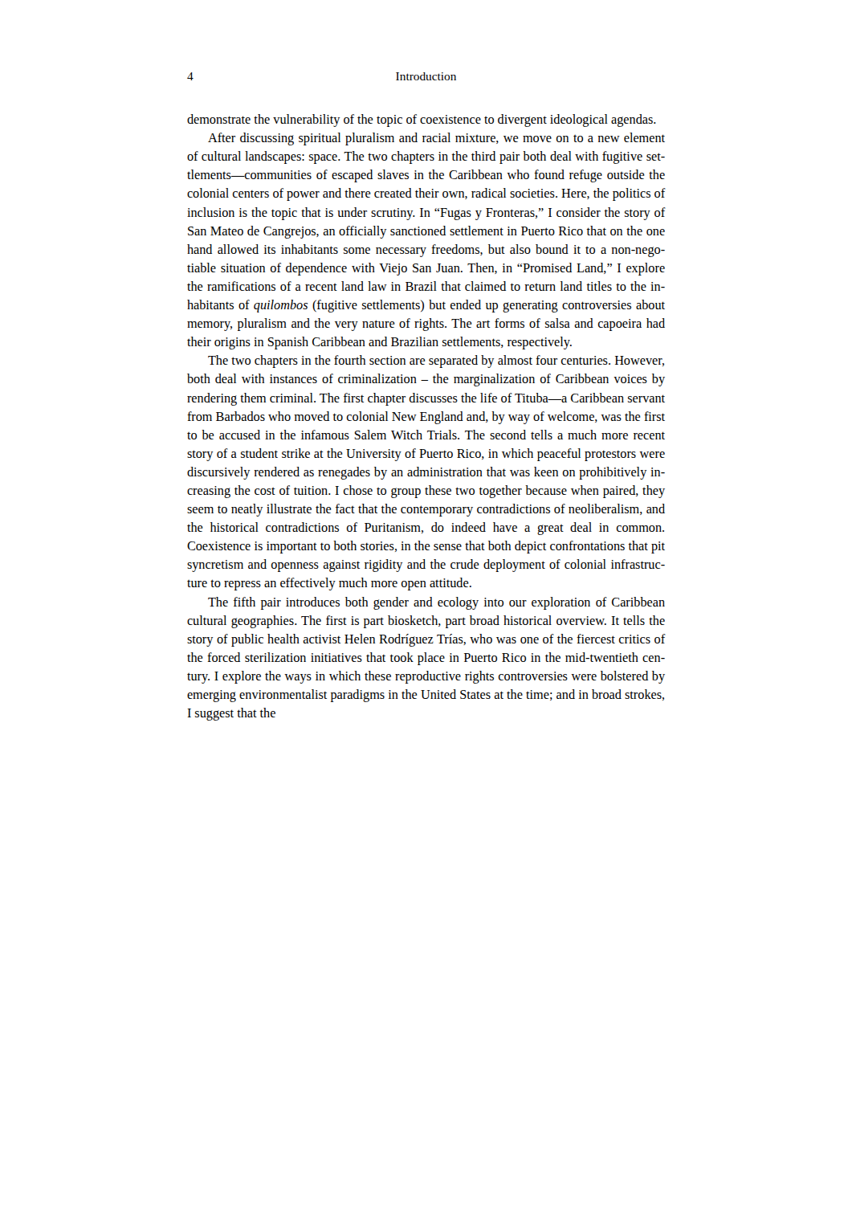4 Introduction
demonstrate the vulnerability of the topic of coexistence to divergent ideological agendas.
After discussing spiritual pluralism and racial mixture, we move on to a new element of cultural landscapes: space. The two chapters in the third pair both deal with fugitive settlements—communities of escaped slaves in the Caribbean who found refuge outside the colonial centers of power and there created their own, radical societies. Here, the politics of inclusion is the topic that is under scrutiny. In “Fugas y Fronteras,” I consider the story of San Mateo de Cangrejos, an officially sanctioned settlement in Puerto Rico that on the one hand allowed its inhabitants some necessary freedoms, but also bound it to a non-negotiable situation of dependence with Viejo San Juan. Then, in “Promised Land,” I explore the ramifications of a recent land law in Brazil that claimed to return land titles to the inhabitants of quilombos (fugitive settlements) but ended up generating controversies about memory, pluralism and the very nature of rights. The art forms of salsa and capoeira had their origins in Spanish Caribbean and Brazilian settlements, respectively.
The two chapters in the fourth section are separated by almost four centuries. However, both deal with instances of criminalization – the marginalization of Caribbean voices by rendering them criminal. The first chapter discusses the life of Tituba—a Caribbean servant from Barbados who moved to colonial New England and, by way of welcome, was the first to be accused in the infamous Salem Witch Trials. The second tells a much more recent story of a student strike at the University of Puerto Rico, in which peaceful protestors were discursively rendered as renegades by an administration that was keen on prohibitively increasing the cost of tuition. I chose to group these two together because when paired, they seem to neatly illustrate the fact that the contemporary contradictions of neoliberalism, and the historical contradictions of Puritanism, do indeed have a great deal in common. Coexistence is important to both stories, in the sense that both depict confrontations that pit syncretism and openness against rigidity and the crude deployment of colonial infrastructure to repress an effectively much more open attitude.
The fifth pair introduces both gender and ecology into our exploration of Caribbean cultural geographies. The first is part biosketch, part broad historical overview. It tells the story of public health activist Helen Rodríguez Trías, who was one of the fiercest critics of the forced sterilization initiatives that took place in Puerto Rico in the mid-twentieth century. I explore the ways in which these reproductive rights controversies were bolstered by emerging environmentalist paradigms in the United States at the time; and in broad strokes, I suggest that the